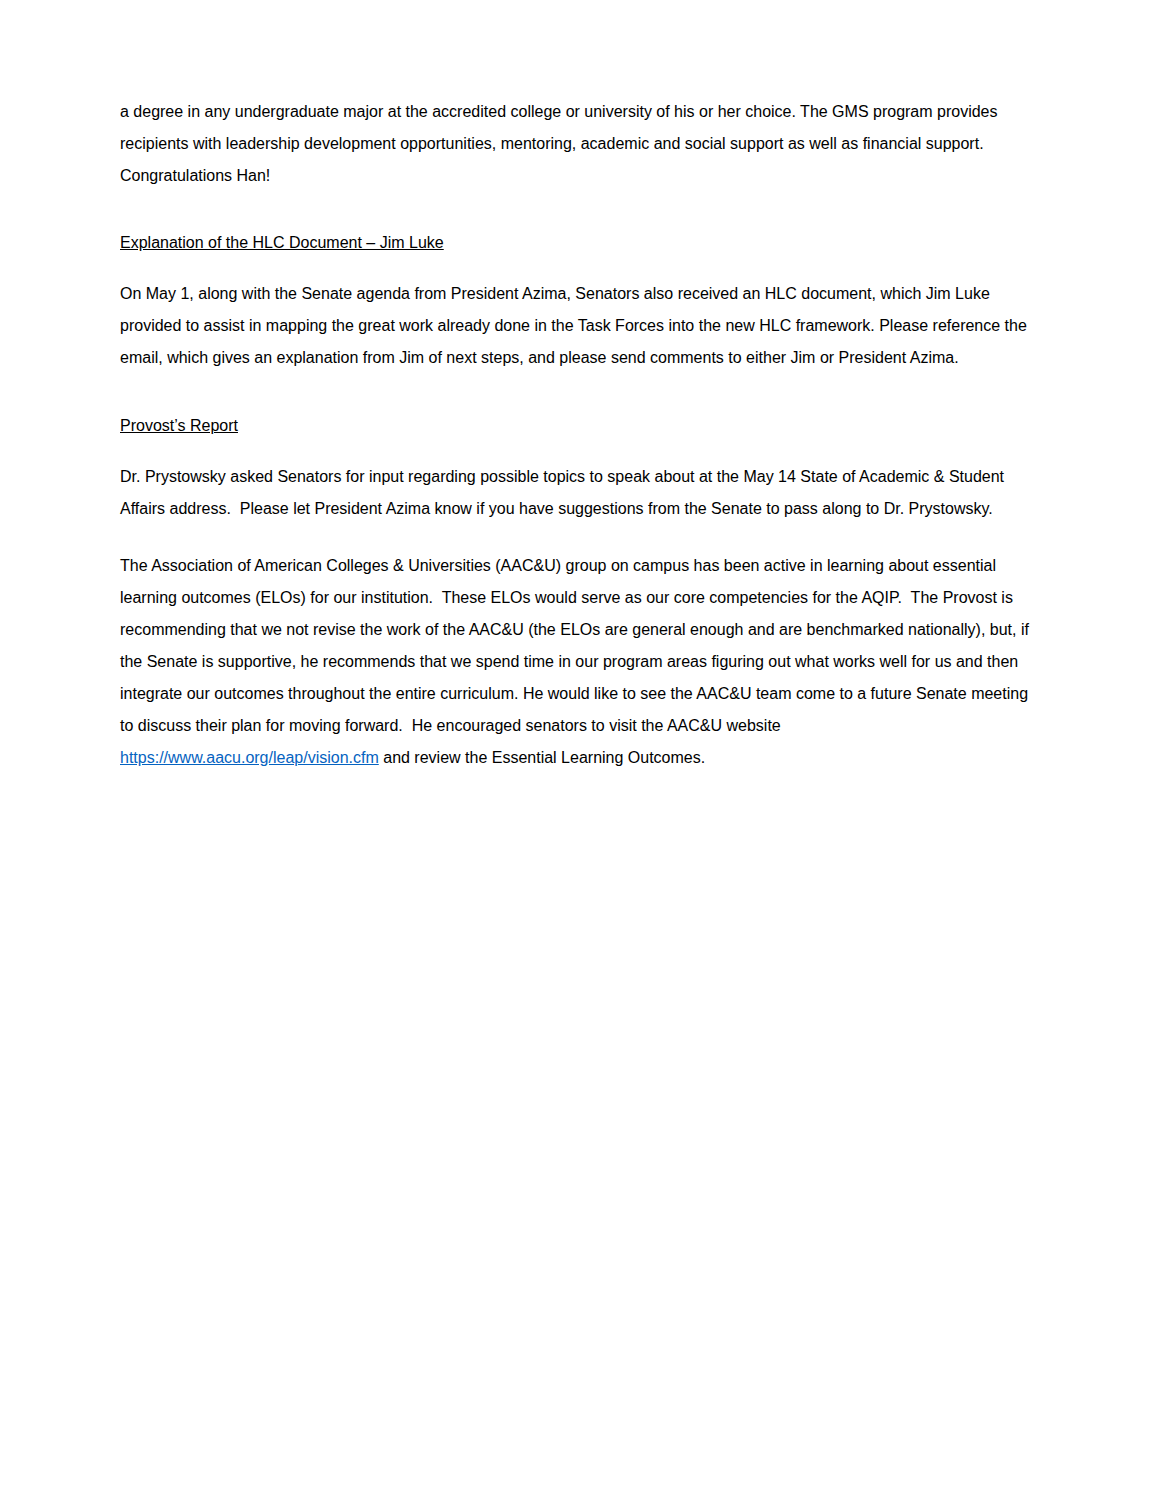a degree in any undergraduate major at the accredited college or university of his or her choice. The GMS program provides recipients with leadership development opportunities, mentoring, academic and social support as well as financial support. Congratulations Han!
Explanation of the HLC Document – Jim Luke
On May 1, along with the Senate agenda from President Azima, Senators also received an HLC document, which Jim Luke provided to assist in mapping the great work already done in the Task Forces into the new HLC framework. Please reference the email, which gives an explanation from Jim of next steps, and please send comments to either Jim or President Azima.
Provost’s Report
Dr. Prystowsky asked Senators for input regarding possible topics to speak about at the May 14 State of Academic & Student Affairs address. Please let President Azima know if you have suggestions from the Senate to pass along to Dr. Prystowsky.
The Association of American Colleges & Universities (AAC&U) group on campus has been active in learning about essential learning outcomes (ELOs) for our institution. These ELOs would serve as our core competencies for the AQIP. The Provost is recommending that we not revise the work of the AAC&U (the ELOs are general enough and are benchmarked nationally), but, if the Senate is supportive, he recommends that we spend time in our program areas figuring out what works well for us and then integrate our outcomes throughout the entire curriculum. He would like to see the AAC&U team come to a future Senate meeting to discuss their plan for moving forward. He encouraged senators to visit the AAC&U website https://www.aacu.org/leap/vision.cfm and review the Essential Learning Outcomes.